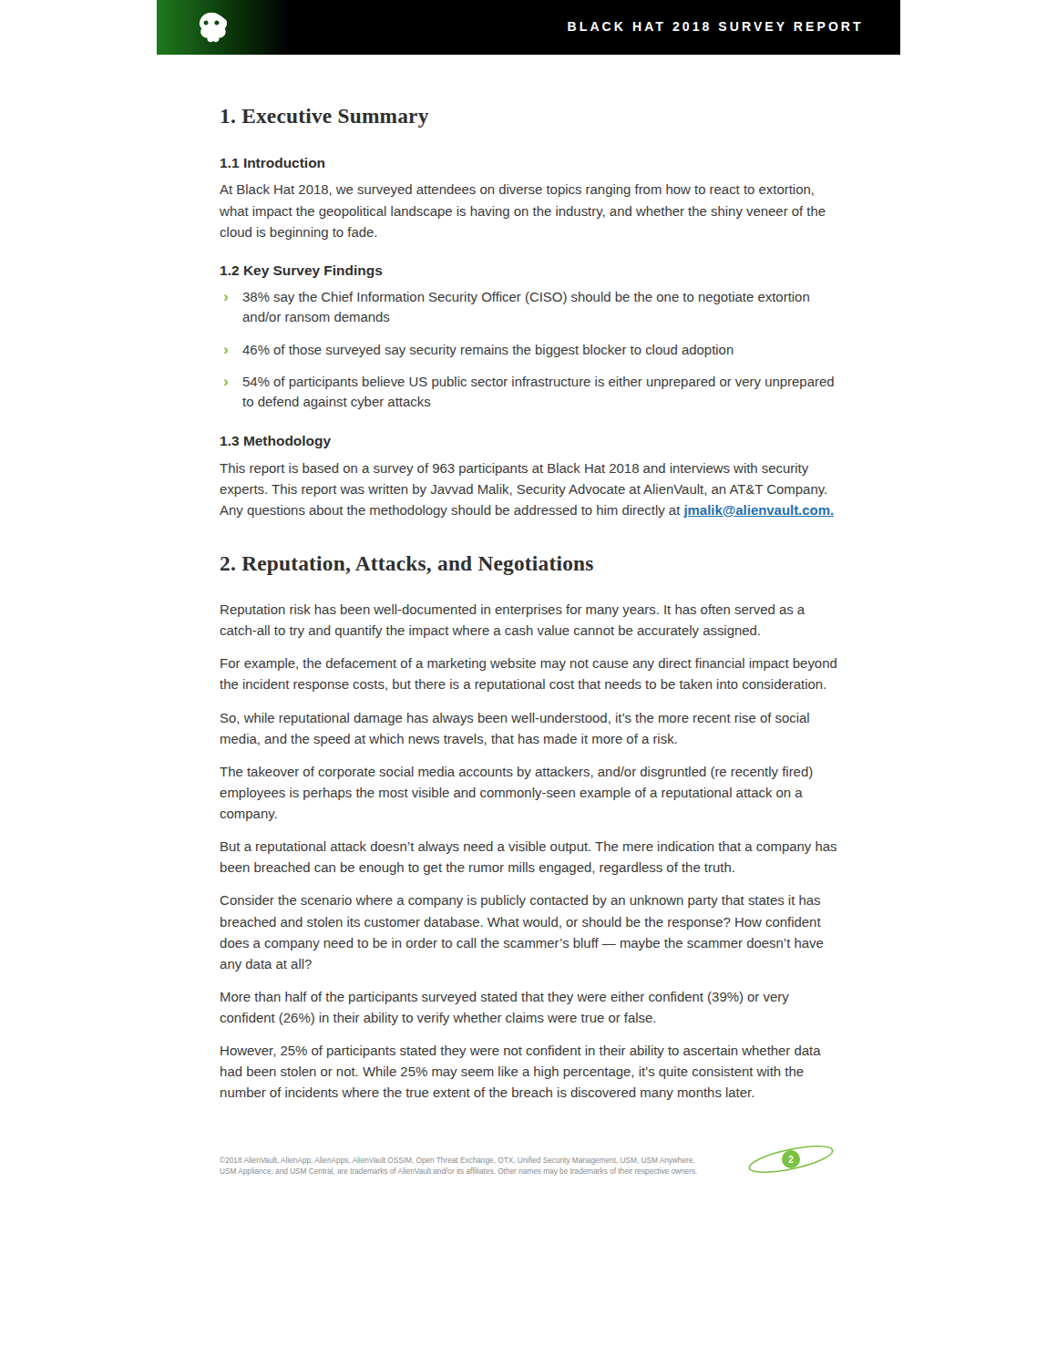Black Hat 2018 Survey Report
1. Executive Summary
1.1 Introduction
At Black Hat 2018, we surveyed attendees on diverse topics ranging from how to react to extortion, what impact the geopolitical landscape is having on the industry, and whether the shiny veneer of the cloud is beginning to fade.
1.2 Key Survey Findings
38% say the Chief Information Security Officer (CISO) should be the one to negotiate extortion and/or ransom demands
46% of those surveyed say security remains the biggest blocker to cloud adoption
54% of participants believe US public sector infrastructure is either unprepared or very unprepared to defend against cyber attacks
1.3 Methodology
This report is based on a survey of 963 participants at Black Hat 2018 and interviews with security experts. This report was written by Javvad Malik, Security Advocate at AlienVault, an AT&T Company. Any questions about the methodology should be addressed to him directly at jmalik@alienvault.com.
2. Reputation, Attacks, and Negotiations
Reputation risk has been well-documented in enterprises for many years. It has often served as a catch-all to try and quantify the impact where a cash value cannot be accurately assigned.
For example, the defacement of a marketing website may not cause any direct financial impact beyond the incident response costs, but there is a reputational cost that needs to be taken into consideration.
So, while reputational damage has always been well-understood, it’s the more recent rise of social media, and the speed at which news travels, that has made it more of a risk.
The takeover of corporate social media accounts by attackers, and/or disgruntled (re recently fired) employees is perhaps the most visible and commonly-seen example of a reputational attack on a company.
But a reputational attack doesn’t always need a visible output. The mere indication that a company has been breached can be enough to get the rumor mills engaged, regardless of the truth.
Consider the scenario where a company is publicly contacted by an unknown party that states it has breached and stolen its customer database. What would, or should be the response? How confident does a company need to be in order to call the scammer’s bluff — maybe the scammer doesn’t have any data at all?
More than half of the participants surveyed stated that they were either confident (39%) or very confident (26%) in their ability to verify whether claims were true or false.
However, 25% of participants stated they were not confident in their ability to ascertain whether data had been stolen or not. While 25% may seem like a high percentage, it’s quite consistent with the number of incidents where the true extent of the breach is discovered many months later.
©2018 AlienVault, AlienApp, AlienApps, AlienVault OSSIM, Open Threat Exchange, OTX, Unified Security Management, USM, USM Anywhere,
USM Appliance, and USM Central, are trademarks of AlienVault and/or its affiliates. Other names may be trademarks of their respective owners.
2